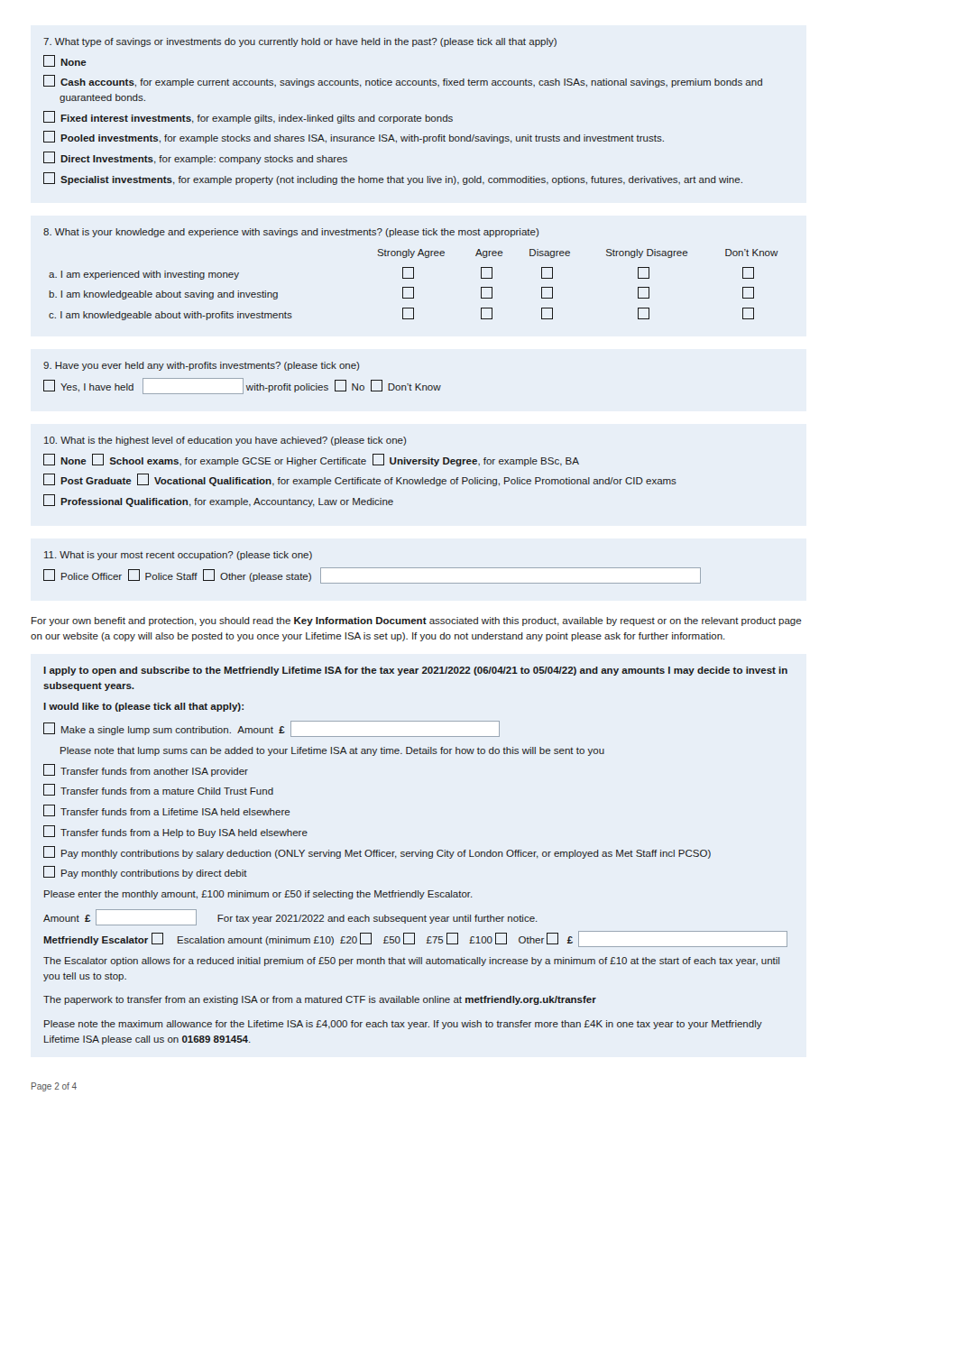7. What type of savings or investments do you currently hold or have held in the past? (please tick all that apply)
None
Cash accounts, for example current accounts, savings accounts, notice accounts, fixed term accounts, cash ISAs, national savings, premium bonds and guaranteed bonds.
Fixed interest investments, for example gilts, index-linked gilts and corporate bonds
Pooled investments, for example stocks and shares ISA, insurance ISA, with-profit bond/savings, unit trusts and investment trusts.
Direct Investments, for example: company stocks and shares
Specialist investments, for example property (not including the home that you live in), gold, commodities, options, futures, derivatives, art and wine.
8. What is your knowledge and experience with savings and investments? (please tick the most appropriate)
| | Strongly Agree | Agree | Disagree | Strongly Disagree | Don’t Know |
| --- | --- | --- | --- | --- | --- |
| a. I am experienced with investing money | | | | | |
| b. I am knowledgeable about saving and investing | | | | | |
| c. I am knowledgeable about with-profits investments | | | | | |
9. Have you ever held any with-profits investments? (please tick one)
Yes, I have held with-profit policies No Don’t Know
10. What is the highest level of education you have achieved? (please tick one)
None School exams, for example GCSE or Higher Certificate University Degree, for example BSc, BA
Post Graduate Vocational Qualification, for example Certificate of Knowledge of Policing, Police Promotional and/or CID exams
Professional Qualification, for example, Accountancy, Law or Medicine
11. What is your most recent occupation? (please tick one)
Police Officer Police Staff Other (please state)
For your own benefit and protection, you should read the Key Information Document associated with this product, available by request or on the relevant product page on our website (a copy will also be posted to you once your Lifetime ISA is set up). If you do not understand any point please ask for further information.
I apply to open and subscribe to the Metfriendly Lifetime ISA for the tax year 2021/2022 (06/04/21 to 05/04/22) and any amounts I may decide to invest in subsequent years.
I would like to (please tick all that apply):
Make a single lump sum contribution. Amount £
Please note that lump sums can be added to your Lifetime ISA at any time. Details for how to do this will be sent to you
Transfer funds from another ISA provider
Transfer funds from a mature Child Trust Fund
Transfer funds from a Lifetime ISA held elsewhere
Transfer funds from a Help to Buy ISA held elsewhere
Pay monthly contributions by salary deduction (ONLY serving Met Officer, serving City of London Officer, or employed as Met Staff incl PCSO)
Pay monthly contributions by direct debit
Please enter the monthly amount, £100 minimum or £50 if selecting the Metfriendly Escalator.
Amount £ For tax year 2021/2022 and each subsequent year until further notice.
Metfriendly Escalator Escalation amount (minimum £10) £20 £50 £75 £100 Other £
The Escalator option allows for a reduced initial premium of £50 per month that will automatically increase by a minimum of £10 at the start of each tax year, until you tell us to stop.
The paperwork to transfer from an existing ISA or from a matured CTF is available online at metfriendly.org.uk/transfer
Please note the maximum allowance for the Lifetime ISA is £4,000 for each tax year. If you wish to transfer more than £4K in one tax year to your Metfriendly Lifetime ISA please call us on 01689 891454.
Page 2 of 4